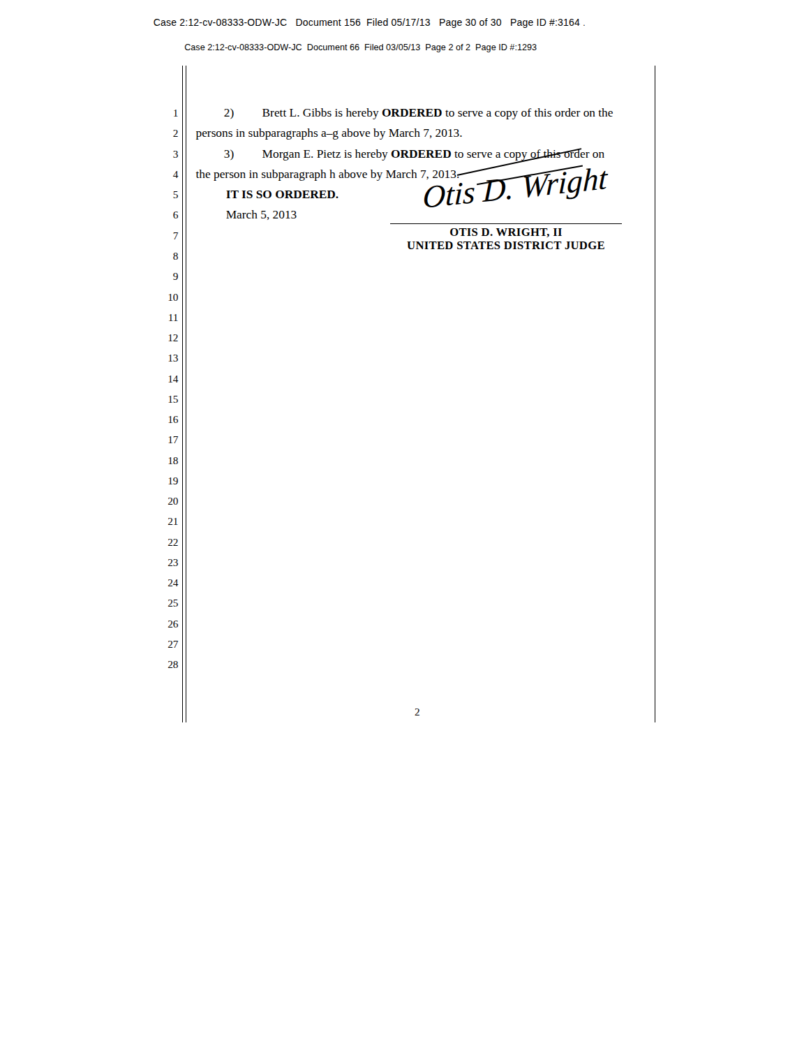Case 2:12-cv-08333-ODW-JC Document 156 Filed 05/17/13 Page 30 of 30 Page ID #:3164 .
Case 2:12-cv-08333-ODW-JC Document 66 Filed 03/05/13 Page 2 of 2 Page ID #:1293
Otis D. Wright
OTIS D. WRIGHT, II
UNITED STATES DISTRICT JUDGE
2) Brett L. Gibbs is hereby ORDERED to serve a copy of this order on the
persons in subparagraphs a–g above by March 7, 2013.
3) Morgan E. Pietz is hereby ORDERED to serve a copy of this order on
the person in subparagraph h above by March 7, 2013.
IT IS SO ORDERED.
March 5, 2013
2